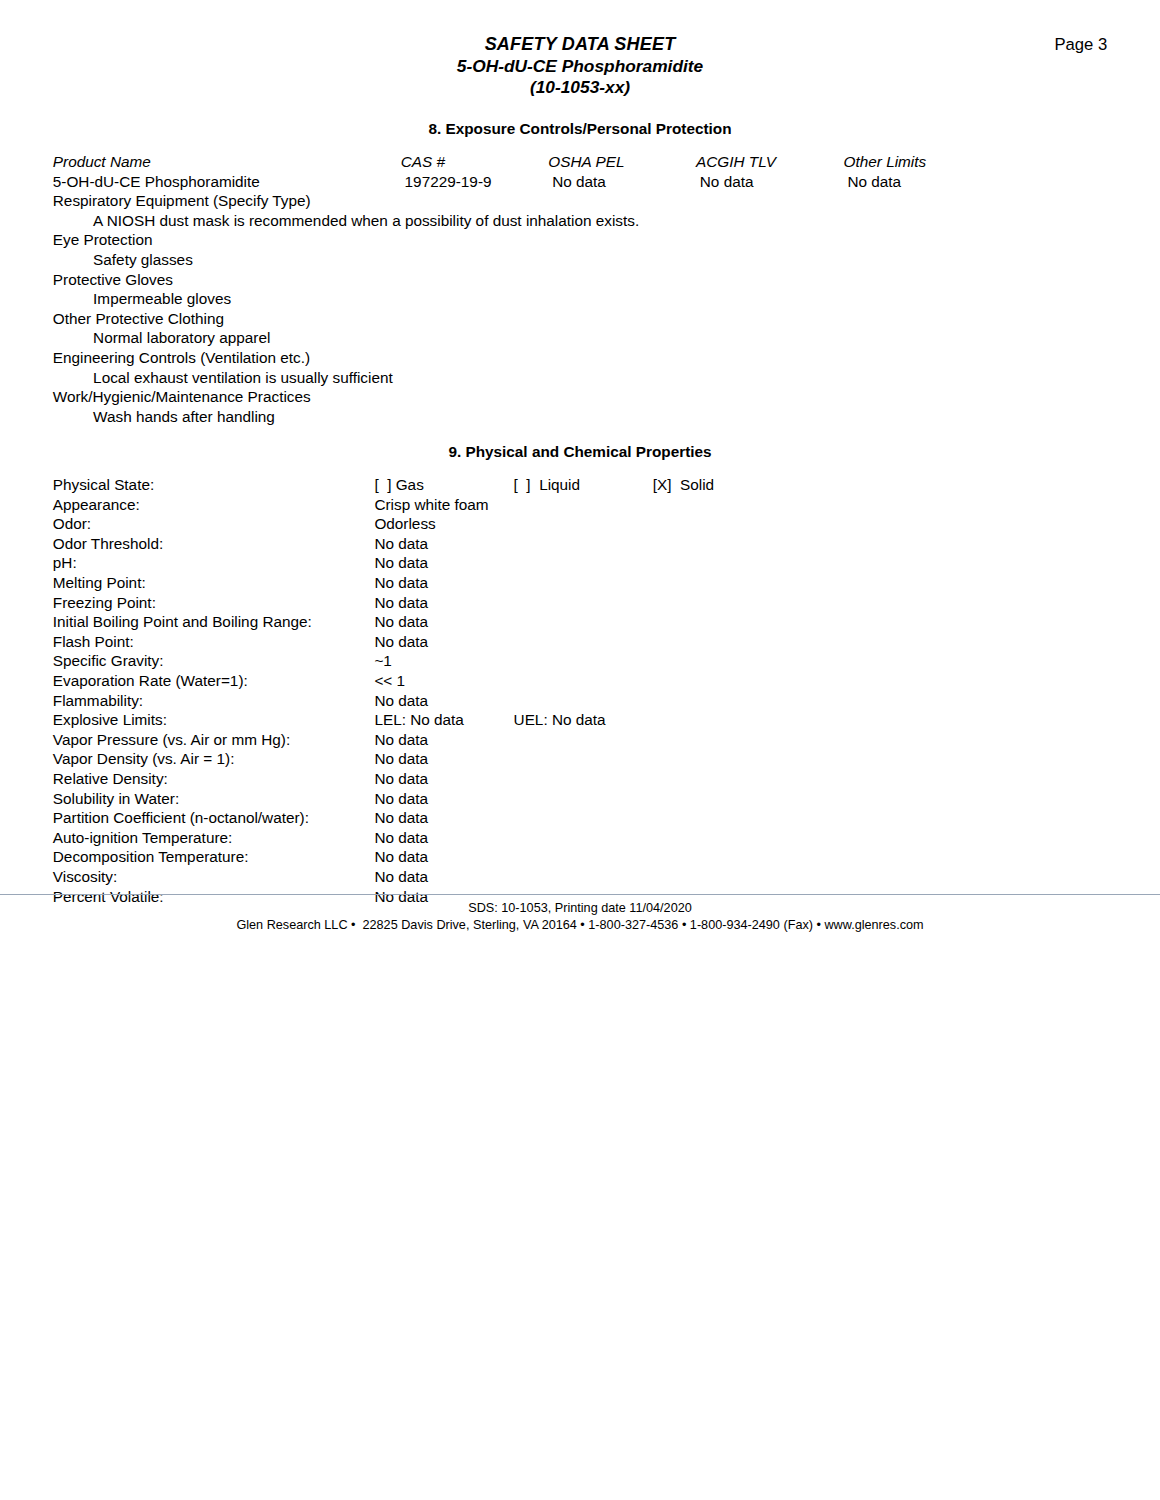Page 3
SAFETY DATA SHEET
5-OH-dU-CE Phosphoramidite
(10-1053-xx)
8. Exposure Controls/Personal Protection
| Product Name | CAS # | OSHA PEL | ACGIH TLV | Other Limits |
| --- | --- | --- | --- | --- |
| 5-OH-dU-CE Phosphoramidite | 197229-19-9 | No data | No data | No data |
Respiratory Equipment (Specify Type)
A NIOSH dust mask is recommended when a possibility of dust inhalation exists.
Eye Protection
Safety glasses
Protective Gloves
Impermeable gloves
Other Protective Clothing
Normal laboratory apparel
Engineering Controls (Ventilation etc.)
Local exhaust ventilation is usually sufficient
Work/Hygienic/Maintenance Practices
Wash hands after handling
9. Physical and Chemical Properties
| Physical State: | [ ] Gas [ ] Liquid [X] Solid |
| Appearance: | Crisp white foam |
| Odor: | Odorless |
| Odor Threshold: | No data |
| pH: | No data |
| Melting Point: | No data |
| Freezing Point: | No data |
| Initial Boiling Point and Boiling Range: | No data |
| Flash Point: | No data |
| Specific Gravity: | ~1 |
| Evaporation Rate (Water=1): | << 1 |
| Flammability: | No data |
| Explosive Limits: | LEL: No data UEL: No data |
| Vapor Pressure (vs. Air or mm Hg): | No data |
| Vapor Density (vs. Air = 1): | No data |
| Relative Density: | No data |
| Solubility in Water: | No data |
| Partition Coefficient (n-octanol/water): | No data |
| Auto-ignition Temperature: | No data |
| Decomposition Temperature: | No data |
| Viscosity: | No data |
| Percent Volatile: | No data |
SDS: 10-1053, Printing date 11/04/2020
Glen Research LLC • 22825 Davis Drive, Sterling, VA 20164 • 1-800-327-4536 • 1-800-934-2490 (Fax) • www.glenres.com